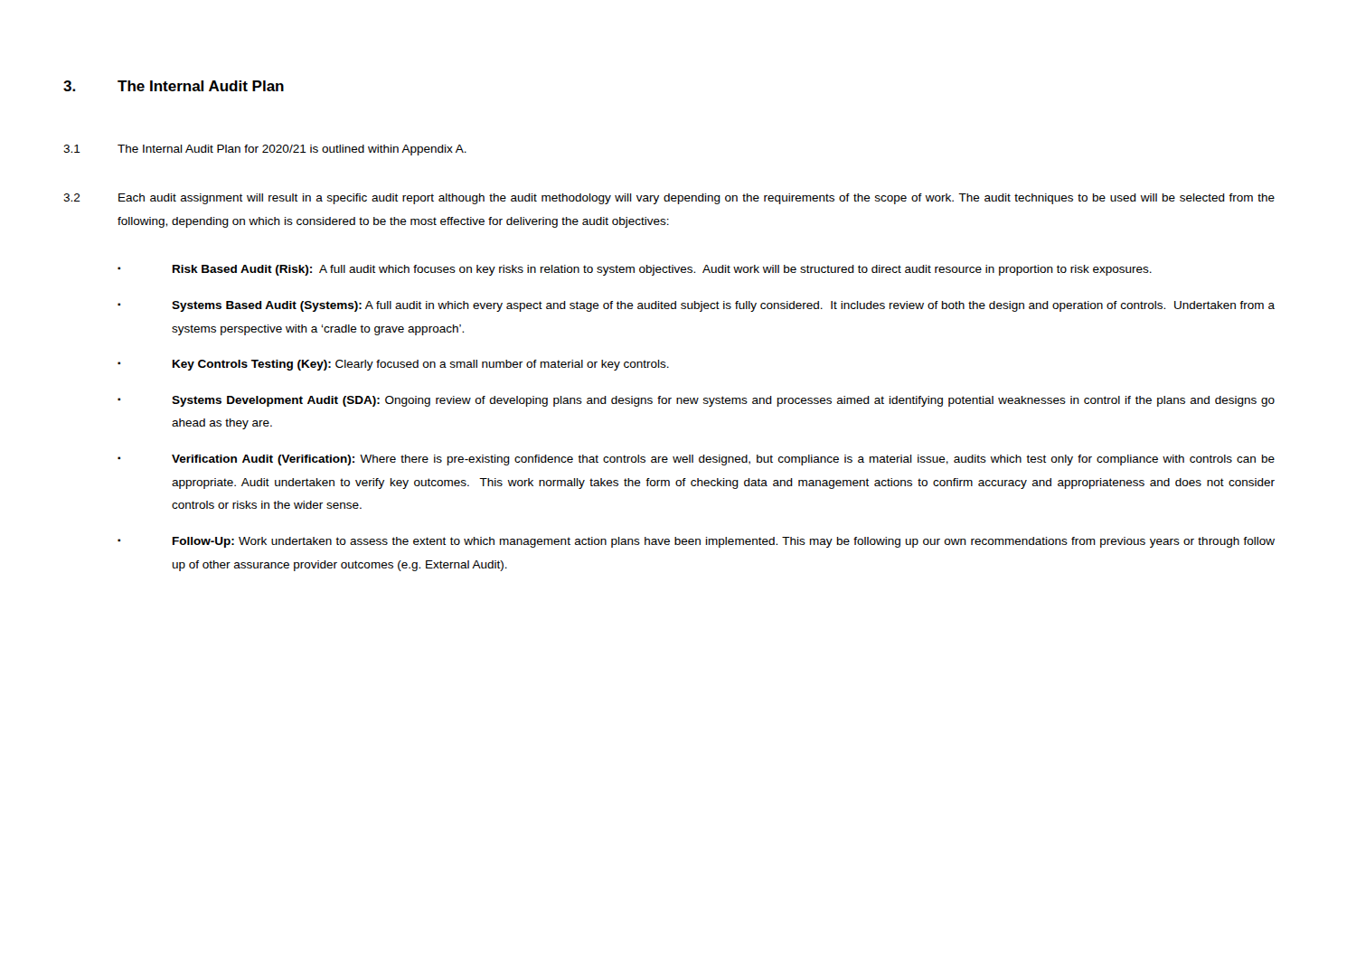3. The Internal Audit Plan
3.1
The Internal Audit Plan for 2020/21 is outlined within Appendix A.
3.2
Each audit assignment will result in a specific audit report although the audit methodology will vary depending on the requirements of the scope of work. The audit techniques to be used will be selected from the following, depending on which is considered to be the most effective for delivering the audit objectives:
▪ Risk Based Audit (Risk): A full audit which focuses on key risks in relation to system objectives. Audit work will be structured to direct audit resource in proportion to risk exposures.
▪ Systems Based Audit (Systems): A full audit in which every aspect and stage of the audited subject is fully considered. It includes review of both the design and operation of controls. Undertaken from a systems perspective with a ‘cradle to grave approach’.
▪ Key Controls Testing (Key): Clearly focused on a small number of material or key controls.
▪ Systems Development Audit (SDA): Ongoing review of developing plans and designs for new systems and processes aimed at identifying potential weaknesses in control if the plans and designs go ahead as they are.
▪ Verification Audit (Verification): Where there is pre-existing confidence that controls are well designed, but compliance is a material issue, audits which test only for compliance with controls can be appropriate. Audit undertaken to verify key outcomes. This work normally takes the form of checking data and management actions to confirm accuracy and appropriateness and does not consider controls or risks in the wider sense.
▪ Follow-Up: Work undertaken to assess the extent to which management action plans have been implemented. This may be following up our own recommendations from previous years or through follow up of other assurance provider outcomes (e.g. External Audit).